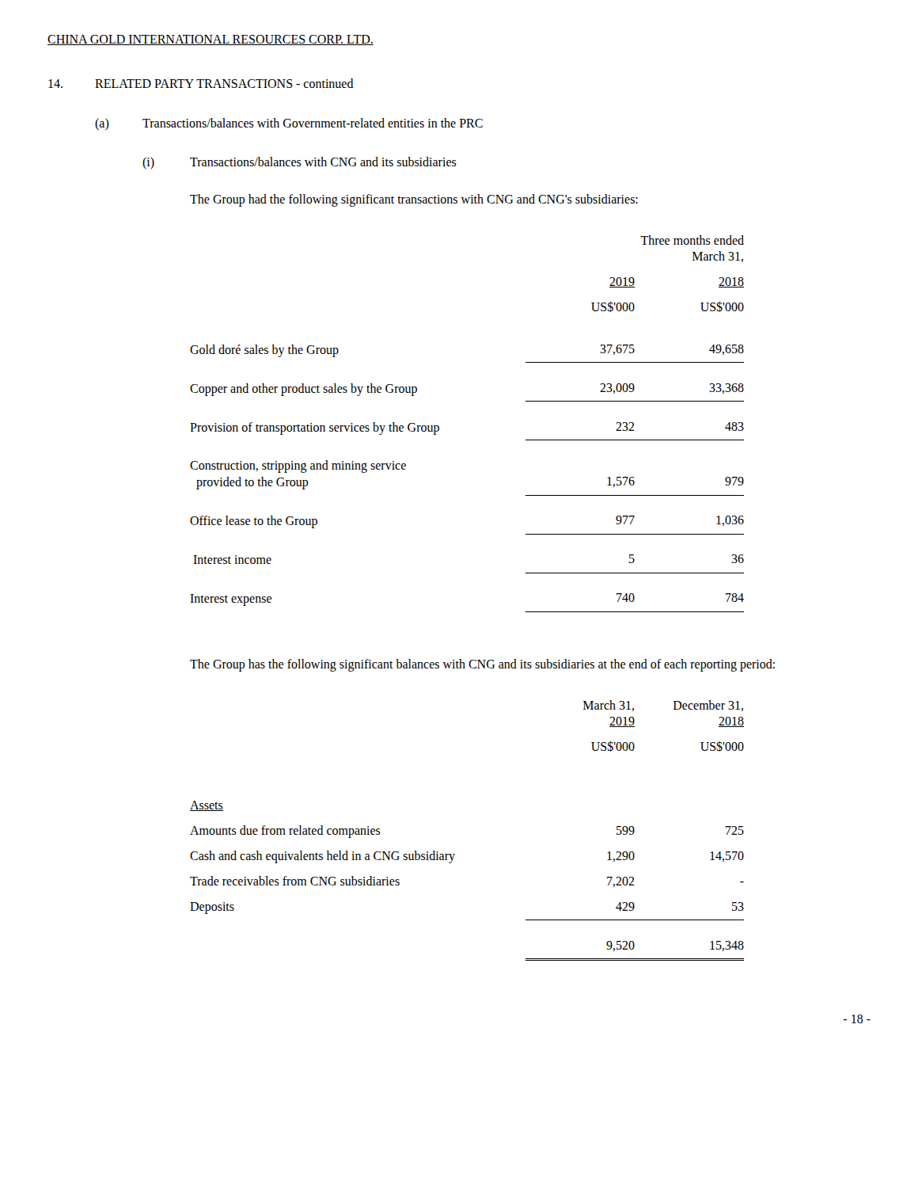CHINA GOLD INTERNATIONAL RESOURCES CORP. LTD.
14.
RELATED PARTY TRANSACTIONS - continued
(a)
Transactions/balances with Government-related entities in the PRC
(i)
Transactions/balances with CNG and its subsidiaries
The Group had the following significant transactions with CNG and CNG's subsidiaries:
| | Three months ended March 31, |
| | 2019 | 2018 |
| | US$'000 | US$'000 |
| Gold doré sales by the Group | 37,675 | 49,658 |
| Copper and other product sales by the Group | 23,009 | 33,368 |
| Provision of transportation services by the Group | 232 | 483 |
| Construction, stripping and mining service provided to the Group | 1,576 | 979 |
| Office lease to the Group | 977 | 1,036 |
| Interest income | 5 | 36 |
| Interest expense | 740 | 784 |
The Group has the following significant balances with CNG and its subsidiaries at the end of each reporting period:
| | March 31, 2019 | December 31, 2018 |
| | US$'000 | US$'000 |
| Assets | | |
| Amounts due from related companies | 599 | 725 |
| Cash and cash equivalents held in a CNG subsidiary | 1,290 | 14,570 |
| Trade receivables from CNG subsidiaries | 7,202 | - |
| Deposits | 429 | 53 |
| | 9,520 | 15,348 |
- 18 -